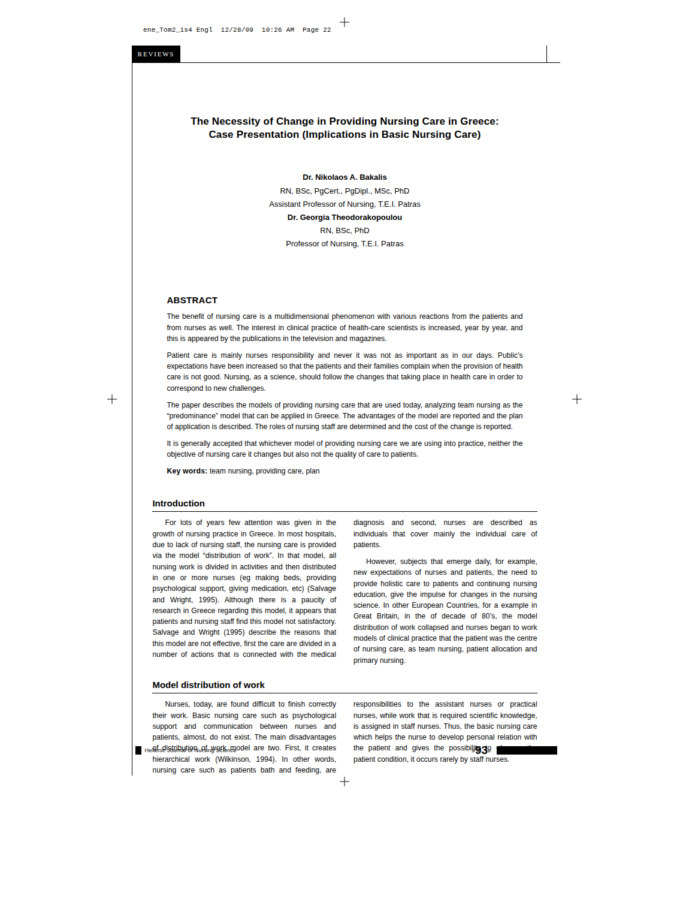ene_Tom2_is4 Engl 12/28/09 10:26 AM Page 22
reviews
The Necessity of Change in Providing Nursing Care in Greece:
Case Presentation (Implications in Basic Nursing Care)
Dr. Nikolaos A. Bakalis
RN, BSc, PgCert., PgDipl., MSc, PhD
Assistant Professor of Nursing, T.E.I. Patras
Dr. Georgia Theodorakopoulou
RN, BSc, PhD
Professor of Nursing, T.E.I. Patras
ABSTRACT
The benefit of nursing care is a multidimensional phenomenon with various reactions from the patients and from nurses as well. The interest in clinical practice of health-care scientists is increased, year by year, and this is appeared by the publications in the television and magazines.
Patient care is mainly nurses responsibility and never it was not as important as in our days. Public’s expectations have been increased so that the patients and their families complain when the provision of health care is not good. Nursing, as a science, should follow the changes that taking place in health care in order to correspond to new challenges.
The paper describes the models of providing nursing care that are used today, analyzing team nursing as the “predominance” model that can be applied in Greece. The advantages of the model are reported and the plan of application is described. The roles of nursing staff are determined and the cost of the change is reported.
It is generally accepted that whichever model of providing nursing care we are using into practice, neither the objective of nursing care it changes but also not the quality of care to patients.
Key words: team nursing, providing care, plan
Introduction
For lots of years few attention was given in the growth of nursing practice in Greece. In most hospitals, due to lack of nursing staff, the nursing care is provided via the model “distribution of work”. In that model, all nursing work is divided in activities and then distributed in one or more nurses (eg making beds, providing psychological support, giving medication, etc) (Salvage and Wright, 1995). Although there is a paucity of research in Greece regarding this model, it appears that patients and nursing staff find this model not satisfactory. Salvage and Wright (1995) describe the reasons that this model are not effective, first the care are divided in a number of actions that is connected with the medical diagnosis and second, nurses are described as individuals that cover mainly the individual care of patients.
However, subjects that emerge daily, for example, new expectations of nurses and patients, the need to provide holistic care to patients and continuing nursing education, give the impulse for changes in the nursing science. In other European Countries, for a example in Great Britain, in the of decade of 80’s, the model distribution of work collapsed and nurses began to work models of clinical practice that the patient was the centre of nursing care, as team nursing, patient allocation and primary nursing.
Model distribution of work
Nurses, today, are found difficult to finish correctly their work. Basic nursing care such as psychological support and communication between nurses and patients, almost, do not exist. The main disadvantages of distribution of work model are two. First, it creates hierarchical work (Wilkinson, 1994). In other words, nursing care such as patients bath and feeding, are responsibilities to the assistant nurses or practical nurses, while work that is required scientific knowledge, is assigned in staff nurses. Thus, the basic nursing care which helps the nurse to develop personal relation with the patient and gives the possibility to observe the patient condition, it occurs rarely by staff nurses.
Hellenic Journal of Nursing Science
#93#